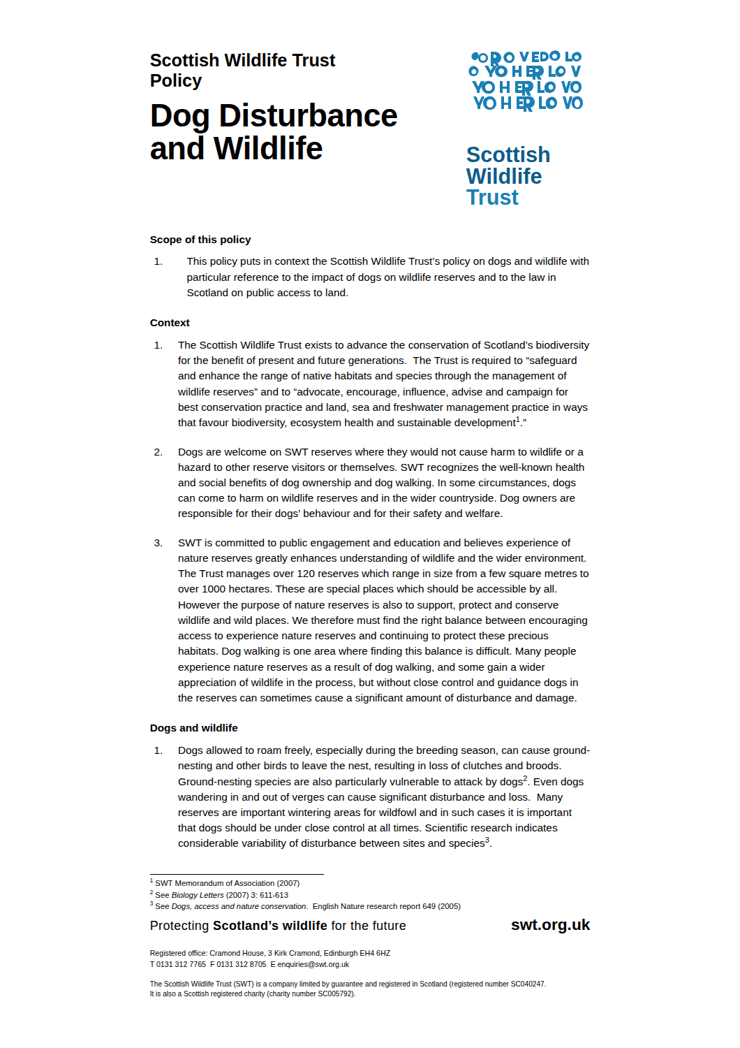Scottish Wildlife Trust
Policy
Dog Disturbance
and Wildlife
Scottish
Wildlife
Trust
Scope of this policy
This policy puts in context the Scottish Wildlife Trust’s policy on dogs and wildlife with particular reference to the impact of dogs on wildlife reserves and to the law in Scotland on public access to land.
Context
The Scottish Wildlife Trust exists to advance the conservation of Scotland’s biodiversity for the benefit of present and future generations. The Trust is required to “safeguard and enhance the range of native habitats and species through the management of wildlife reserves” and to “advocate, encourage, influence, advise and campaign for best conservation practice and land, sea and freshwater management practice in ways that favour biodiversity, ecosystem health and sustainable development1.”
Dogs are welcome on SWT reserves where they would not cause harm to wildlife or a hazard to other reserve visitors or themselves. SWT recognizes the well-known health and social benefits of dog ownership and dog walking. In some circumstances, dogs can come to harm on wildlife reserves and in the wider countryside. Dog owners are responsible for their dogs’ behaviour and for their safety and welfare.
SWT is committed to public engagement and education and believes experience of nature reserves greatly enhances understanding of wildlife and the wider environment. The Trust manages over 120 reserves which range in size from a few square metres to over 1000 hectares. These are special places which should be accessible by all. However the purpose of nature reserves is also to support, protect and conserve wildlife and wild places. We therefore must find the right balance between encouraging access to experience nature reserves and continuing to protect these precious habitats. Dog walking is one area where finding this balance is difficult. Many people experience nature reserves as a result of dog walking, and some gain a wider appreciation of wildlife in the process, but without close control and guidance dogs in the reserves can sometimes cause a significant amount of disturbance and damage.
Dogs and wildlife
Dogs allowed to roam freely, especially during the breeding season, can cause ground-nesting and other birds to leave the nest, resulting in loss of clutches and broods. Ground-nesting species are also particularly vulnerable to attack by dogs2. Even dogs wandering in and out of verges can cause significant disturbance and loss. Many reserves are important wintering areas for wildfowl and in such cases it is important that dogs should be under close control at all times. Scientific research indicates considerable variability of disturbance between sites and species3.
1 SWT Memorandum of Association (2007)
2 See Biology Letters (2007) 3: 611-613
3 See Dogs, access and nature conservation. English Nature research report 649 (2005)
Protecting Scotland’s wildlife for the future
swt.org.uk
Registered office: Cramond House, 3 Kirk Cramond, Edinburgh EH4 6HZ
T 0131 312 7765 F 0131 312 8705 E enquiries@swt.org.uk
The Scottish Wildlife Trust (SWT) is a company limited by guarantee and registered in Scotland (registered number SC040247.
It is also a Scottish registered charity (charity number SC005792).